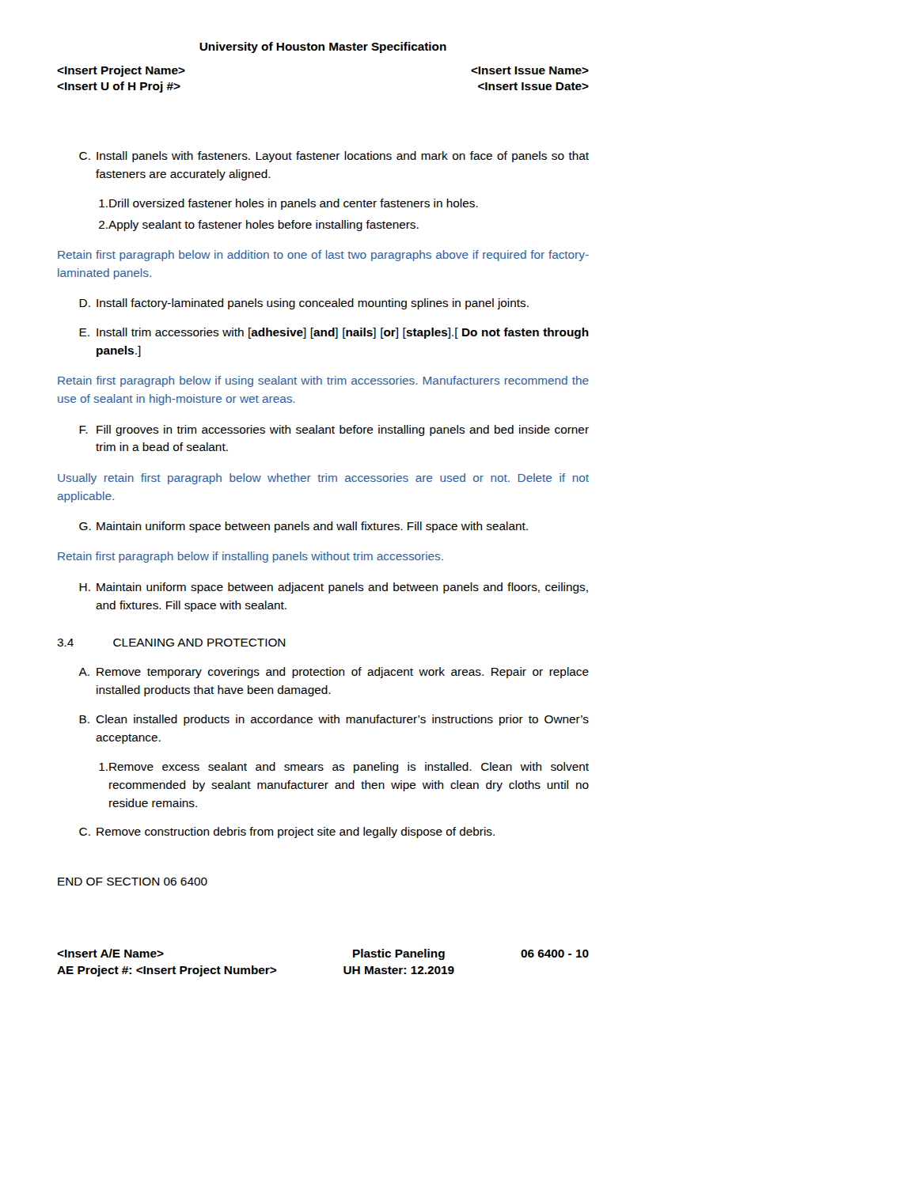University of Houston Master Specification
<Insert Project Name> <Insert Issue Name>
<Insert U of H Proj #> <Insert Issue Date>
C.
Install panels with fasteners. Layout fastener locations and mark on face of panels so that fasteners are accurately aligned.
1.
Drill oversized fastener holes in panels and center fasteners in holes.
2.
Apply sealant to fastener holes before installing fasteners.
Retain first paragraph below in addition to one of last two paragraphs above if required for factory-laminated panels.
D.
Install factory-laminated panels using concealed mounting splines in panel joints.
E.
Install trim accessories with [adhesive] [and] [nails] [or] [staples].[ Do not fasten through panels.]
Retain first paragraph below if using sealant with trim accessories. Manufacturers recommend the use of sealant in high-moisture or wet areas.
F.
Fill grooves in trim accessories with sealant before installing panels and bed inside corner trim in a bead of sealant.
Usually retain first paragraph below whether trim accessories are used or not. Delete if not applicable.
G.
Maintain uniform space between panels and wall fixtures. Fill space with sealant.
Retain first paragraph below if installing panels without trim accessories.
H.
Maintain uniform space between adjacent panels and between panels and floors, ceilings, and fixtures. Fill space with sealant.
3.4
CLEANING AND PROTECTION
A.
Remove temporary coverings and protection of adjacent work areas. Repair or replace installed products that have been damaged.
B.
Clean installed products in accordance with manufacturer’s instructions prior to Owner’s acceptance.
1.
Remove excess sealant and smears as paneling is installed. Clean with solvent recommended by sealant manufacturer and then wipe with clean dry cloths until no residue remains.
C.
Remove construction debris from project site and legally dispose of debris.
END OF SECTION 06 6400
<Insert A/E Name>
AE Project #: <Insert Project Number>
Plastic Paneling
UH Master: 12.2019
06 6400 - 10